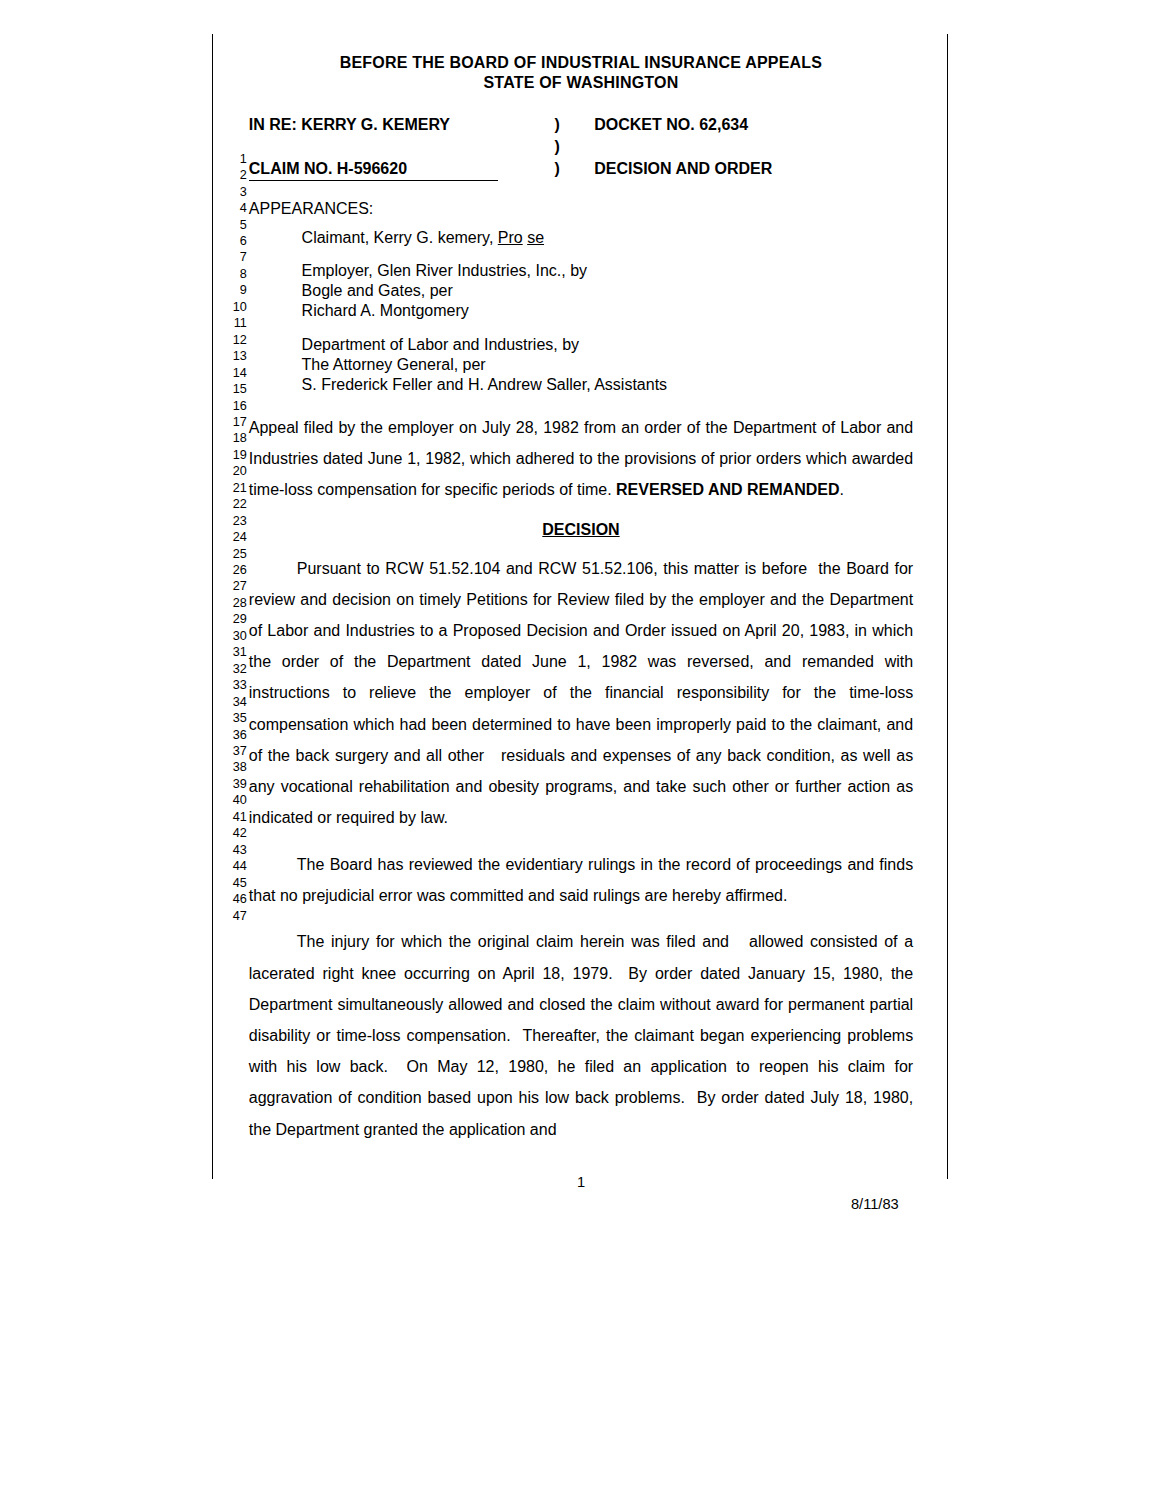1
2
3
4
5
6
7
8
9
10
11
12
13
14
15
16
17
18
19
20
21
22
23
24
25
26
27
28
29
30
31
32
33
34
35
36
37
38
39
40
41
42
43
44
45
46
47
BEFORE THE BOARD OF INDUSTRIAL INSURANCE APPEALS
STATE OF WASHINGTON
| IN RE: KERRY G. KEMERY | ) | DOCKET NO. 62,634 |
| | ) | |
| CLAIM NO. H-596620 | ) | DECISION AND ORDER |
APPEARANCES:
Claimant, Kerry G. kemery, Pro se
Employer, Glen River Industries, Inc., by
Bogle and Gates, per
Richard A. Montgomery
Department of Labor and Industries, by
The Attorney General, per
S. Frederick Feller and H. Andrew Saller, Assistants
Appeal filed by the employer on July 28, 1982 from an order of the Department of Labor and Industries dated June 1, 1982, which adhered to the provisions of prior orders which awarded time-loss compensation for specific periods of time. REVERSED AND REMANDED.
DECISION
Pursuant to RCW 51.52.104 and RCW 51.52.106, this matter is before the Board for review and decision on timely Petitions for Review filed by the employer and the Department of Labor and Industries to a Proposed Decision and Order issued on April 20, 1983, in which the order of the Department dated June 1, 1982 was reversed, and remanded with instructions to relieve the employer of the financial responsibility for the time-loss compensation which had been determined to have been improperly paid to the claimant, and of the back surgery and all other residuals and expenses of any back condition, as well as any vocational rehabilitation and obesity programs, and take such other or further action as indicated or required by law.
The Board has reviewed the evidentiary rulings in the record of proceedings and finds that no prejudicial error was committed and said rulings are hereby affirmed.
The injury for which the original claim herein was filed and allowed consisted of a lacerated right knee occurring on April 18, 1979. By order dated January 15, 1980, the Department simultaneously allowed and closed the claim without award for permanent partial disability or time-loss compensation. Thereafter, the claimant began experiencing problems with his low back. On May 12, 1980, he filed an application to reopen his claim for aggravation of condition based upon his low back problems. By order dated July 18, 1980, the Department granted the application and
1
8/11/83